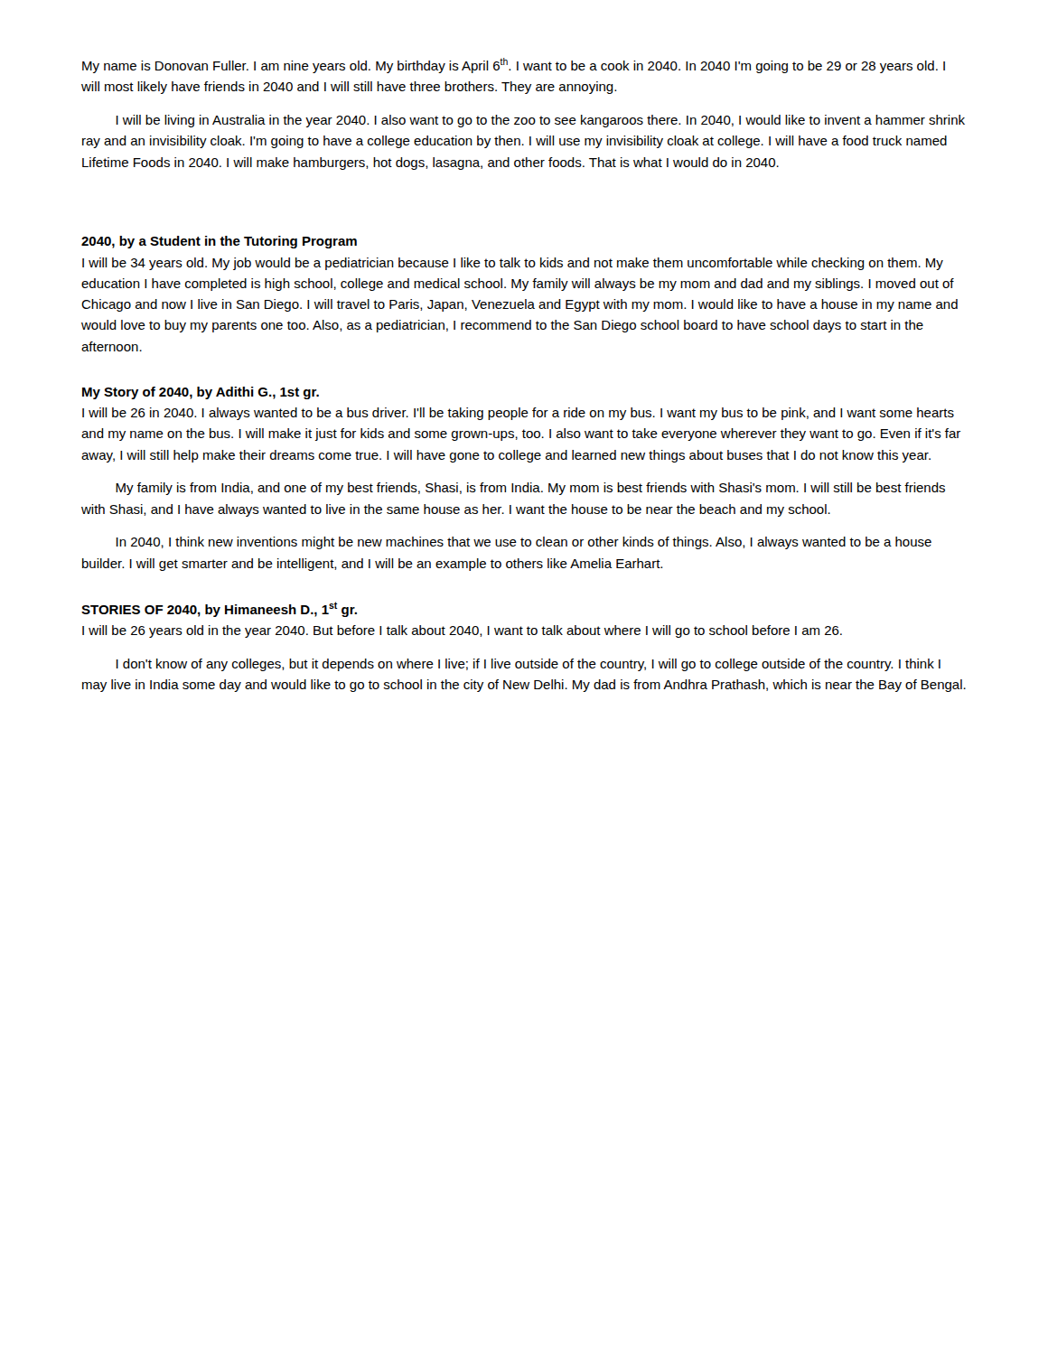My name is Donovan Fuller. I am nine years old. My birthday is April 6th. I want to be a cook in 2040. In 2040 I'm going to be 29 or 28 years old. I will most likely have friends in 2040 and I will still have three brothers. They are annoying.
I will be living in Australia in the year 2040. I also want to go to the zoo to see kangaroos there. In 2040, I would like to invent a hammer shrink ray and an invisibility cloak. I'm going to have a college education by then. I will use my invisibility cloak at college. I will have a food truck named Lifetime Foods in 2040. I will make hamburgers, hot dogs, lasagna, and other foods. That is what I would do in 2040.
2040, by a Student in the Tutoring Program
I will be 34 years old. My job would be a pediatrician because I like to talk to kids and not make them uncomfortable while checking on them. My education I have completed is high school, college and medical school. My family will always be my mom and dad and my siblings. I moved out of Chicago and now I live in San Diego. I will travel to Paris, Japan, Venezuela and Egypt with my mom. I would like to have a house in my name and would love to buy my parents one too. Also, as a pediatrician, I recommend to the San Diego school board to have school days to start in the afternoon.
My Story of 2040, by Adithi G., 1st gr.
I will be 26 in 2040. I always wanted to be a bus driver. I'll be taking people for a ride on my bus. I want my bus to be pink, and I want some hearts and my name on the bus. I will make it just for kids and some grown-ups, too. I also want to take everyone wherever they want to go. Even if it's far away, I will still help make their dreams come true. I will have gone to college and learned new things about buses that I do not know this year.
My family is from India, and one of my best friends, Shasi, is from India. My mom is best friends with Shasi's mom. I will still be best friends with Shasi, and I have always wanted to live in the same house as her. I want the house to be near the beach and my school.
In 2040, I think new inventions might be new machines that we use to clean or other kinds of things. Also, I always wanted to be a house builder. I will get smarter and be intelligent, and I will be an example to others like Amelia Earhart.
STORIES OF 2040, by Himaneesh D., 1st gr.
I will be 26 years old in the year 2040. But before I talk about 2040, I want to talk about where I will go to school before I am 26.
I don't know of any colleges, but it depends on where I live; if I live outside of the country, I will go to college outside of the country. I think I may live in India some day and would like to go to school in the city of New Delhi. My dad is from Andhra Prathash, which is near the Bay of Bengal.